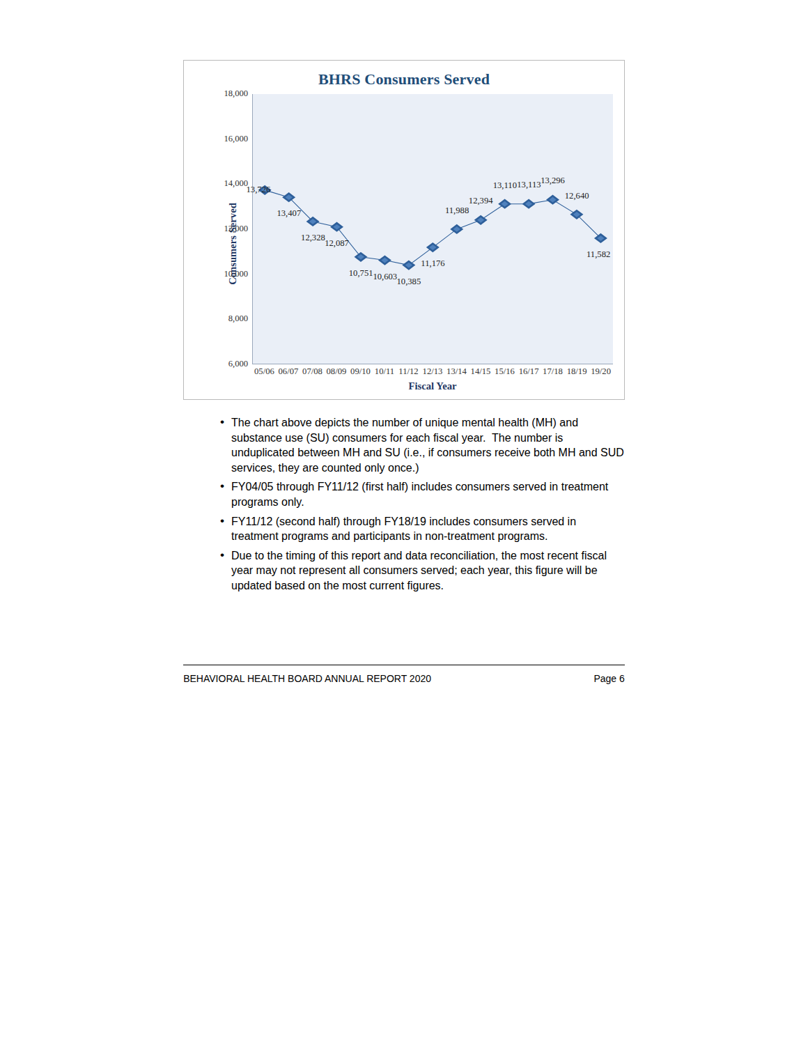BHRS Consumers Served
Consumers Served
18,000 16,000 14,000 12,000 10,000 8,000 6,000
13,726 13,407 12,328 12,087 10,751 10,603 10,385 11,176 11,988 12,394 13,110 13,113 13,296 12,640 11,582
05/06 06/07 07/08 08/09 09/10 10/11 11/12 12/13 13/14 14/15 15/16 16/17 17/18 18/19 19/20
Fiscal Year
The chart above depicts the number of unique mental health (MH) and substance use (SU) consumers for each fiscal year. The number is unduplicated between MH and SU (i.e., if consumers receive both MH and SUD services, they are counted only once.)
FY04/05 through FY11/12 (first half) includes consumers served in treatment programs only.
FY11/12 (second half) through FY18/19 includes consumers served in treatment programs and participants in non-treatment programs.
Due to the timing of this report and data reconciliation, the most recent fiscal year may not represent all consumers served; each year, this figure will be updated based on the most current figures.
BEHAVIORAL HEALTH BOARD ANNUAL REPORT 2020
Page 6